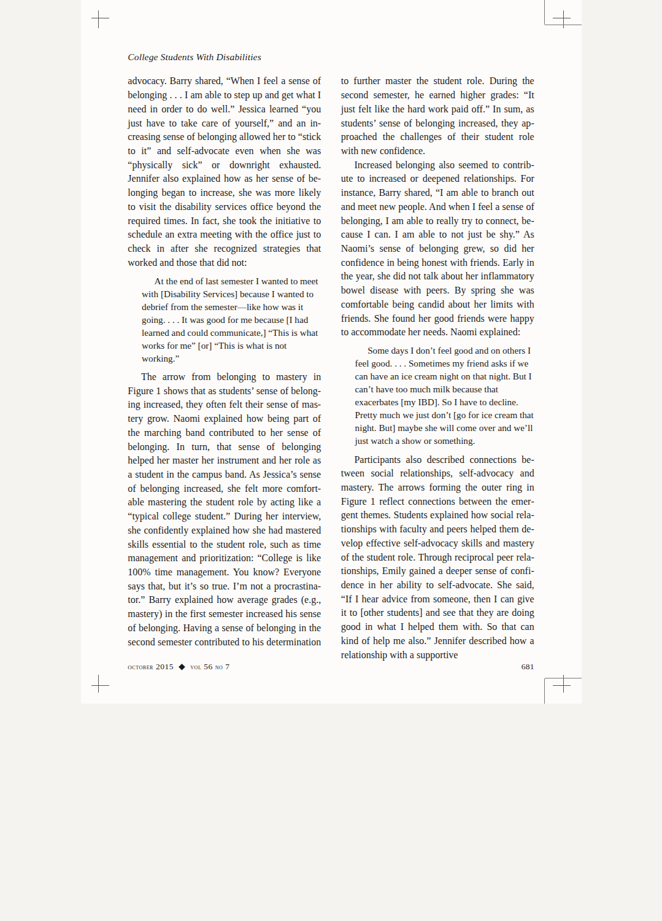College Students With Disabilities
advocacy. Barry shared, “When I feel a sense of belonging . . . I am able to step up and get what I need in order to do well.” Jessica learned “you just have to take care of yourself,” and an increasing sense of belonging allowed her to “stick to it” and self-advocate even when she was “physically sick” or downright exhausted. Jennifer also explained how as her sense of belonging began to increase, she was more likely to visit the disability services office beyond the required times. In fact, she took the initiative to schedule an extra meeting with the office just to check in after she recognized strategies that worked and those that did not:
At the end of last semester I wanted to meet with [Disability Services] because I wanted to debrief from the semester—like how was it going. . . . It was good for me because [I had learned and could communicate,] “This is what works for me” [or] “This is what is not working.”
The arrow from belonging to mastery in Figure 1 shows that as students’ sense of belonging increased, they often felt their sense of mastery grow. Naomi explained how being part of the marching band contributed to her sense of belonging. In turn, that sense of belonging helped her master her instrument and her role as a student in the campus band. As Jessica’s sense of belonging increased, she felt more comfortable mastering the student role by acting like a “typical college student.” During her interview, she confidently explained how she had mastered skills essential to the student role, such as time management and prioritization: “College is like 100% time management. You know? Everyone says that, but it’s so true. I’m not a procrastinator.” Barry explained how average grades (e.g., mastery) in the first semester increased his sense of belonging. Having a sense of belonging in the second semester contributed to his determination to further master the student role. During the second semester, he earned higher grades: “It just felt like the hard work paid off.” In sum, as students’ sense of belonging increased, they approached the challenges of their student role with new confidence.
Increased belonging also seemed to contribute to increased or deepened relationships. For instance, Barry shared, “I am able to branch out and meet new people. And when I feel a sense of belonging, I am able to really try to connect, because I can. I am able to not just be shy.” As Naomi’s sense of belonging grew, so did her confidence in being honest with friends. Early in the year, she did not talk about her inflammatory bowel disease with peers. By spring she was comfortable being candid about her limits with friends. She found her good friends were happy to accommodate her needs. Naomi explained:
Some days I don’t feel good and on others I feel good. . . . Sometimes my friend asks if we can have an ice cream night on that night. But I can’t have too much milk because that exacerbates [my IBD]. So I have to decline. Pretty much we just don’t [go for ice cream that night. But] maybe she will come over and we’ll just watch a show or something.
Participants also described connections between social relationships, self-advocacy and mastery. The arrows forming the outer ring in Figure 1 reflect connections between the emergent themes. Students explained how social relationships with faculty and peers helped them develop effective self-advocacy skills and mastery of the student role. Through reciprocal peer relationships, Emily gained a deeper sense of confidence in her ability to self-advocate. She said, “If I hear advice from someone, then I can give it to [other students] and see that they are doing good in what I helped them with. So that can kind of help me also.” Jennifer described how a relationship with a supportive
OCTOBER 2015 ◆ VOL 56 NO 7 681